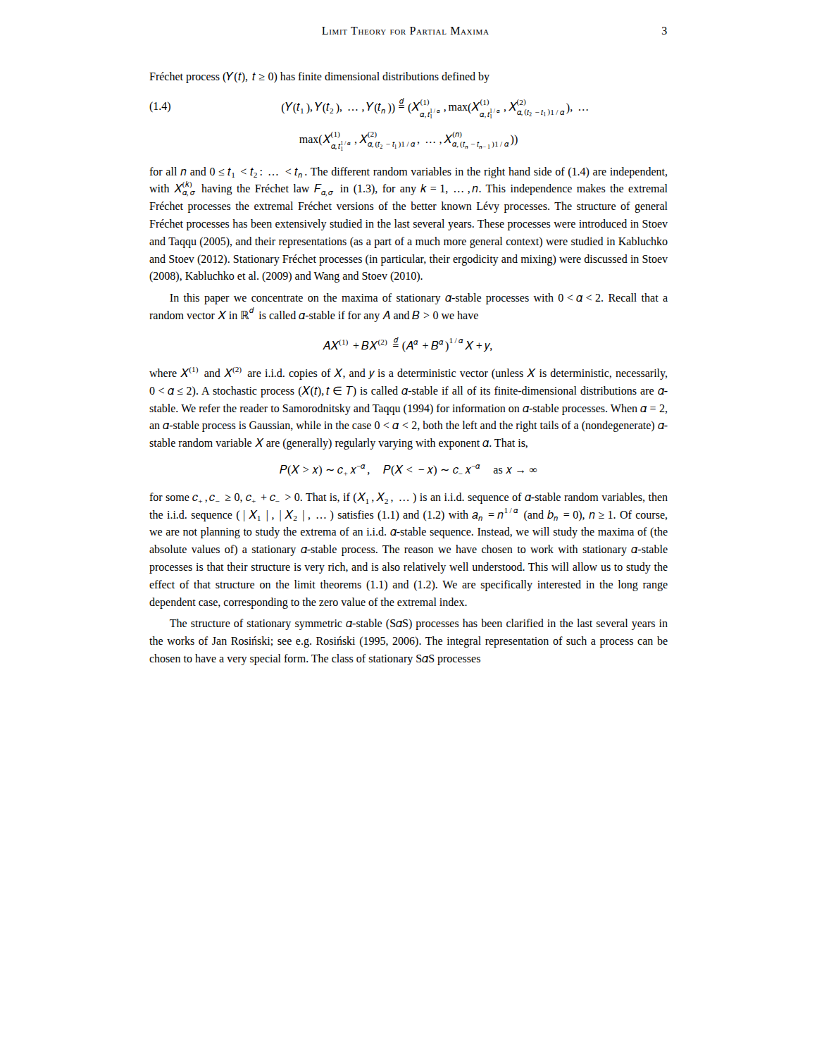Limit Theory for Partial Maxima 3
Fréchet process (Y(t),t≥0) has finite dimensional distributions defined by
(1.4)
( Y(t1), Y(t2), …, Y(tn) ) =d ( Xα,t11/α(1) , max ( Xα,t11/α(1) , Xα,(t2−t1)1/α(2) ) , …
max ( Xα,t11/α(1) , Xα,(t2−t1)1/α(2) , … , Xα,(tn−tn−1)1/α(n) ) )
for all n and 0≤t1<t2:…<tn. The different random variables in the right hand side of (1.4) are independent, with Xα,σ(k) having the Fréchet law Fα,σ in (1.3), for any k=1,…,n. This independence makes the extremal Fréchet processes the extremal Fréchet versions of the better known Lévy processes. The structure of general Fréchet processes has been extensively studied in the last several years. These processes were introduced in Stoev and Taqqu (2005), and their representations (as a part of a much more general context) were studied in Kabluchko and Stoev (2012). Stationary Fréchet processes (in particular, their ergodicity and mixing) were discussed in Stoev (2008), Kabluchko et al. (2009) and Wang and Stoev (2010).
In this paper we concentrate on the maxima of stationary α-stable processes with 0<α<2. Recall that a random vector X in ℝd is called α-stable if for any A and B>0 we have
AX(1) + BX(2) =d (Aα+Bα)1/α X + y ,
where X(1) and X(2) are i.i.d. copies of X, and y is a deterministic vector (unless X is deterministic, necessarily, 0<α≤2). A stochastic process (X(t),t∈T) is called α-stable if all of its finite-dimensional distributions are α-stable. We refer the reader to Samorodnitsky and Taqqu (1994) for information on α-stable processes. When α=2, an α-stable process is Gaussian, while in the case 0<α<2, both the left and the right tails of a (nondegenerate) α-stable random variable X are (generally) regularly varying with exponent α. That is,
P(X>x) ∼ c+x−α , P(X<−x) ∼ c−x−α as x→∞
for some c+,c−≥0, c++c−>0. That is, if (X1,X2,…) is an i.i.d. sequence of α-stable random variables, then the i.i.d. sequence (|X1|,|X2|,…) satisfies (1.1) and (1.2) with an=n1/α (and bn=0), n≥1. Of course, we are not planning to study the extrema of an i.i.d. α-stable sequence. Instead, we will study the maxima of (the absolute values of) a stationary α-stable process. The reason we have chosen to work with stationary α-stable processes is that their structure is very rich, and is also relatively well understood. This will allow us to study the effect of that structure on the limit theorems (1.1) and (1.2). We are specifically interested in the long range dependent case, corresponding to the zero value of the extremal index.
The structure of stationary symmetric α-stable (SαS) processes has been clarified in the last several years in the works of Jan Rosiński; see e.g. Rosiński (1995, 2006). The integral representation of such a process can be chosen to have a very special form. The class of stationary SαS processes